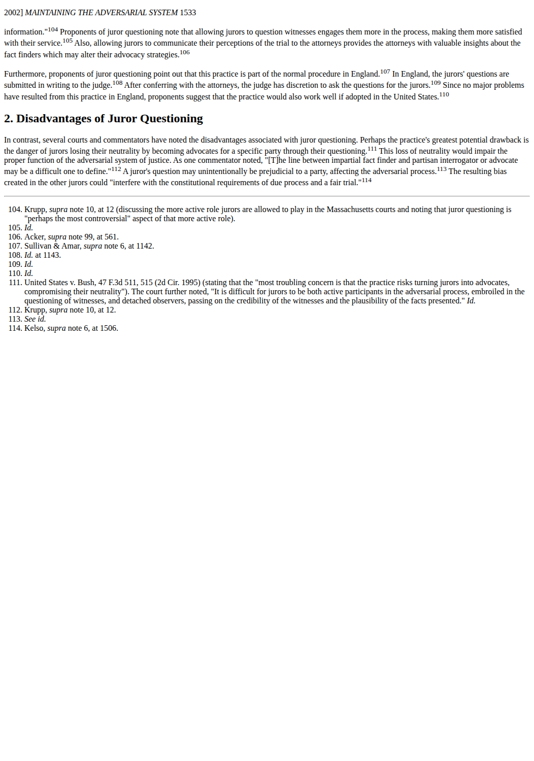2002] MAINTAINING THE ADVERSARIAL SYSTEM 1533
information."104 Proponents of juror questioning note that allowing jurors to question witnesses engages them more in the process, making them more satisfied with their service.105 Also, allowing jurors to communicate their perceptions of the trial to the attorneys provides the attorneys with valuable insights about the fact finders which may alter their advocacy strategies.106
Furthermore, proponents of juror questioning point out that this practice is part of the normal procedure in England.107 In England, the jurors' questions are submitted in writing to the judge.108 After conferring with the attorneys, the judge has discretion to ask the questions for the jurors.109 Since no major problems have resulted from this practice in England, proponents suggest that the practice would also work well if adopted in the United States.110
2. Disadvantages of Juror Questioning
In contrast, several courts and commentators have noted the disadvantages associated with juror questioning. Perhaps the practice's greatest potential drawback is the danger of jurors losing their neutrality by becoming advocates for a specific party through their questioning.111 This loss of neutrality would impair the proper function of the adversarial system of justice. As one commentator noted, "[T]he line between impartial fact finder and partisan interrogator or advocate may be a difficult one to define."112 A juror's question may unintentionally be prejudicial to a party, affecting the adversarial process.113 The resulting bias created in the other jurors could "interfere with the constitutional requirements of due process and a fair trial."114
Krupp, supra note 10, at 12 (discussing the more active role jurors are allowed to play in the Massachusetts courts and noting that juror questioning is "perhaps the most controversial" aspect of that more active role).
Id.
Acker, supra note 99, at 561.
Sullivan & Amar, supra note 6, at 1142.
Id. at 1143.
Id.
Id.
United States v. Bush, 47 F.3d 511, 515 (2d Cir. 1995) (stating that the "most troubling concern is that the practice risks turning jurors into advocates, compromising their neutrality"). The court further noted, "It is difficult for jurors to be both active participants in the adversarial process, embroiled in the questioning of witnesses, and detached observers, passing on the credibility of the witnesses and the plausibility of the facts presented." Id.
Krupp, supra note 10, at 12.
See id.
Kelso, supra note 6, at 1506.